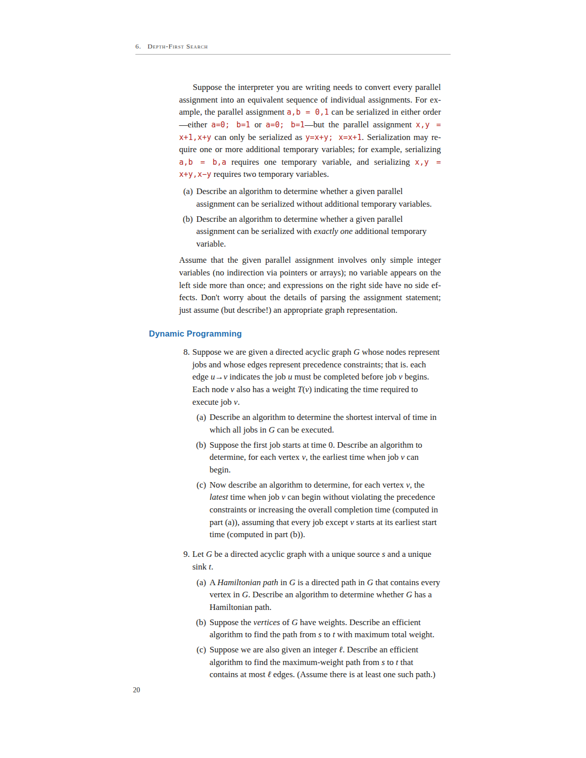6. Depth-First Search
Suppose the interpreter you are writing needs to convert every parallel assignment into an equivalent sequence of individual assignments. For example, the parallel assignment a,b = 0,1 can be serialized in either order—either a=0; b=1 or a=0; b=1—but the parallel assignment x,y = x+1,x+y can only be serialized as y=x+y; x=x+1. Serialization may require one or more additional temporary variables; for example, serializing a,b = b,a requires one temporary variable, and serializing x,y = x+y,x−y requires two temporary variables.
(a) Describe an algorithm to determine whether a given parallel assignment can be serialized without additional temporary variables.
(b) Describe an algorithm to determine whether a given parallel assignment can be serialized with exactly one additional temporary variable.
Assume that the given parallel assignment involves only simple integer variables (no indirection via pointers or arrays); no variable appears on the left side more than once; and expressions on the right side have no side effects. Don't worry about the details of parsing the assignment statement; just assume (but describe!) an appropriate graph representation.
Dynamic Programming
8. Suppose we are given a directed acyclic graph G whose nodes represent jobs and whose edges represent precedence constraints; that is. each edge u→v indicates the job u must be completed before job v begins. Each node v also has a weight T(v) indicating the time required to execute job v.
(a) Describe an algorithm to determine the shortest interval of time in which all jobs in G can be executed.
(b) Suppose the first job starts at time 0. Describe an algorithm to determine, for each vertex v, the earliest time when job v can begin.
(c) Now describe an algorithm to determine, for each vertex v, the latest time when job v can begin without violating the precedence constraints or increasing the overall completion time (computed in part (a)), assuming that every job except v starts at its earliest start time (computed in part (b)).
9. Let G be a directed acyclic graph with a unique source s and a unique sink t.
(a) A Hamiltonian path in G is a directed path in G that contains every vertex in G. Describe an algorithm to determine whether G has a Hamiltonian path.
(b) Suppose the vertices of G have weights. Describe an efficient algorithm to find the path from s to t with maximum total weight.
(c) Suppose we are also given an integer ℓ. Describe an efficient algorithm to find the maximum-weight path from s to t that contains at most ℓ edges. (Assume there is at least one such path.)
20